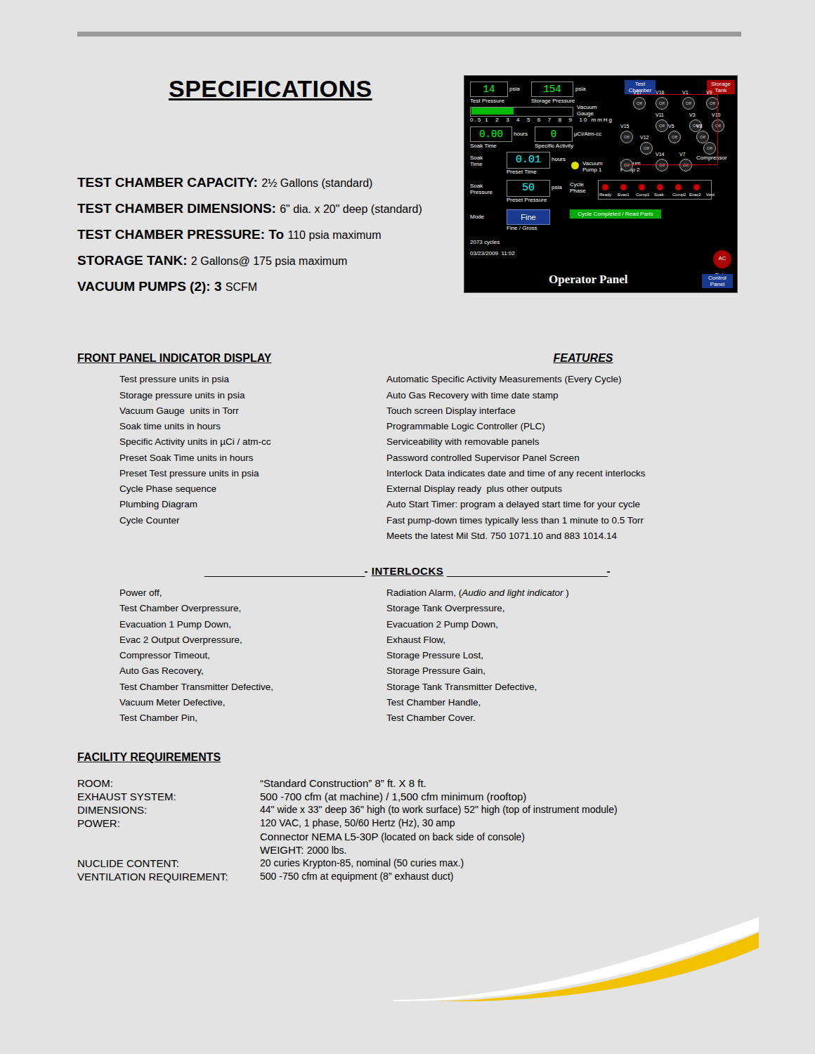SPECIFICATIONS
TEST CHAMBER CAPACITY: 2½ Gallons (standard)
TEST CHAMBER DIMENSIONS: 6" dia. x 20" deep (standard)
TEST CHAMBER PRESSURE: To 110 psia maximum
STORAGE TANK: 2 Gallons@ 175 psia maximum
VACUUM PUMPS (2): 3 SCFM
14
psia
154
psia
Test Pressure
Storage Pressure
Test
Chamber
Storage
Tank
0.5 1 2 3 4 5 6 7 8 9 10 mmHg
Vacuum
Gauge
0.00
hours
0
µCi/Atm-cc
Soak Time
Specific Activity
Soak
Time
0.01
hours
Preset Time
Soak
Pressure
50
psia
Preset Pressure
Mode
Fine
Fine / Gross
2073 cycles
03/23/2009 11:02
Cycle Completed / Read Parts
Cycle
Phase
Ready
Evac1
Comp1
Soak
Comp2
Evac2
Vent
Vacuum
Pump 1
Vacuum
Pump 2
Off
V17
Off
V16
Off
V1
Off
V9
Off
V11
Off
V3
Off
V10
Off
V15
Off
V5
Off
V8
Off
V12
Off
Compressor
Off
Off
V14
Off
V7
Operator Panel
AC
Relay
Control
Panel
FRONT PANEL INDICATOR DISPLAY
Test pressure units in psia
Storage pressure units in psia
Vacuum Gauge units in Torr
Soak time units in hours
Specific Activity units in µCi / atm-cc
Preset Soak Time units in hours
Preset Test pressure units in psia
Cycle Phase sequence
Plumbing Diagram
Cycle Counter
FEATURES
Automatic Specific Activity Measurements (Every Cycle)
Auto Gas Recovery with time date stamp
Touch screen Display interface
Programmable Logic Controller (PLC)
Serviceability with removable panels
Password controlled Supervisor Panel Screen
Interlock Data indicates date and time of any recent interlocks
External Display ready plus other outputs
Auto Start Timer: program a delayed start time for your cycle
Fast pump-down times typically less than 1 minute to 0.5 Torr
Meets the latest Mil Std. 750 1071.10 and 883 1014.14
_______________________________- INTERLOCKS _______________________________-
Power off,
Test Chamber Overpressure,
Evacuation 1 Pump Down,
Evac 2 Output Overpressure,
Compressor Timeout,
Auto Gas Recovery,
Test Chamber Transmitter Defective,
Vacuum Meter Defective,
Test Chamber Pin,
Radiation Alarm, (Audio and light indicator )
Storage Tank Overpressure,
Evacuation 2 Pump Down,
Exhaust Flow,
Storage Pressure Lost,
Storage Pressure Gain,
Storage Tank Transmitter Defective,
Test Chamber Handle,
Test Chamber Cover.
FACILITY REQUIREMENTS
| ROOM: | “Standard Construction” 8” ft. X 8 ft. |
| EXHAUST SYSTEM: | 500 -700 cfm (at machine) / 1,500 cfm minimum (rooftop) |
| DIMENSIONS: | 44" wide x 33" deep 36" high (to work surface) 52" high (top of instrument module) |
| POWER: | 120 VAC, 1 phase, 50/60 Hertz (Hz), 30 amp |
| | Connector NEMA L5-30P (located on back side of console) |
| | WEIGHT: 2000 lbs. |
| NUCLIDE CONTENT: | 20 curies Krypton-85, nominal (50 curies max.) |
| VENTILATION REQUIREMENT: | 500 -750 cfm at equipment (8” exhaust duct) |